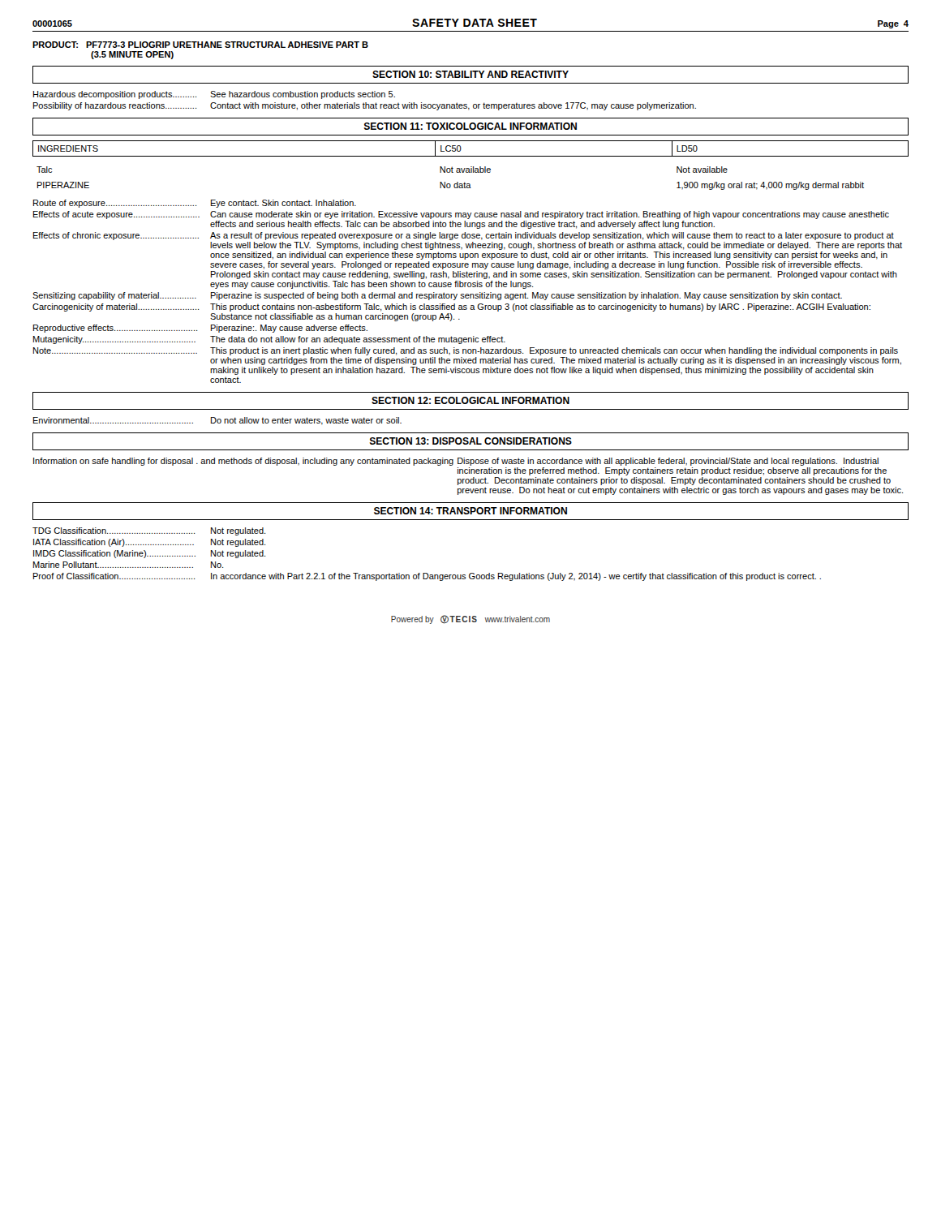00001065
SAFETY DATA SHEET
Page 4
PRODUCT: PF7773-3 PLIOGRIP URETHANE STRUCTURAL ADHESIVE PART B
(3.5 MINUTE OPEN)
SECTION 10: STABILITY AND REACTIVITY
| Hazardous decomposition products .......... | See hazardous combustion products section 5. |
| Possibility of hazardous reactions ............. | Contact with moisture, other materials that react with isocyanates, or temperatures above 177C, may cause polymerization. |
SECTION 11: TOXICOLOGICAL INFORMATION
| INGREDIENTS | LC50 | LD50 |
| --- | --- | --- |
| Talc | Not available | Not available |
| PIPERAZINE | No data | 1,900 mg/kg oral rat; 4,000 mg/kg dermal rabbit |
| Route of exposure ..................................... | Eye contact. Skin contact. Inhalation. |
| Effects of acute exposure ........................... | Can cause moderate skin or eye irritation. Excessive vapours may cause nasal and respiratory tract irritation. Breathing of high vapour concentrations may cause anesthetic effects and serious health effects. Talc can be absorbed into the lungs and the digestive tract, and adversely affect lung function. |
| Effects of chronic exposure ........................ | As a result of previous repeated overexposure or a single large dose, certain individuals develop sensitization, which will cause them to react to a later exposure to product at levels well below the TLV. Symptoms, including chest tightness, wheezing, cough, shortness of breath or asthma attack, could be immediate or delayed. There are reports that once sensitized, an individual can experience these symptoms upon exposure to dust, cold air or other irritants. This increased lung sensitivity can persist for weeks and, in severe cases, for several years. Prolonged or repeated exposure may cause lung damage, including a decrease in lung function. Possible risk of irreversible effects. Prolonged skin contact may cause reddening, swelling, rash, blistering, and in some cases, skin sensitization. Sensitization can be permanent. Prolonged vapour contact with eyes may cause conjunctivitis. Talc has been shown to cause fibrosis of the lungs. |
| Sensitizing capability of material ............... | Piperazine is suspected of being both a dermal and respiratory sensitizing agent. May cause sensitization by inhalation. May cause sensitization by skin contact. |
| Carcinogenicity of material ......................... | This product contains non-asbestiform Talc, which is classified as a Group 3 (not classifiable as to carcinogenicity to humans) by IARC . Piperazine:. ACGIH Evaluation: Substance not classifiable as a human carcinogen (group A4). . |
| Reproductive effects .................................. | Piperazine:. May cause adverse effects. |
| Mutagenicity .............................................. | The data do not allow for an adequate assessment of the mutagenic effect. |
| Note ........................................................... | This product is an inert plastic when fully cured, and as such, is non-hazardous. Exposure to unreacted chemicals can occur when handling the individual components in pails or when using cartridges from the time of dispensing until the mixed material has cured. The mixed material is actually curing as it is dispensed in an increasingly viscous form, making it unlikely to present an inhalation hazard. The semi-viscous mixture does not flow like a liquid when dispensed, thus minimizing the possibility of accidental skin contact. |
SECTION 12: ECOLOGICAL INFORMATION
| Environmental .......................................... | Do not allow to enter waters, waste water or soil. |
SECTION 13: DISPOSAL CONSIDERATIONS
| Information on safe handling for disposal . and methods of disposal, including any contaminated packaging | Dispose of waste in accordance with all applicable federal, provincial/State and local regulations. Industrial incineration is the preferred method. Empty containers retain product residue; observe all precautions for the product. Decontaminate containers prior to disposal. Empty decontaminated containers should be crushed to prevent reuse. Do not heat or cut empty containers with electric or gas torch as vapours and gases may be toxic. |
SECTION 14: TRANSPORT INFORMATION
| TDG Classification .................................... | Not regulated. |
| IATA Classification (Air) ............................ | Not regulated. |
| IMDG Classification (Marine) .................... | Not regulated. |
| Marine Pollutant ....................................... | No. |
| Proof of Classification ............................... | In accordance with Part 2.2.1 of the Transportation of Dangerous Goods Regulations (July 2, 2014) - we certify that classification of this product is correct. . |
Powered by ⓋTECIS www.trivalent.com